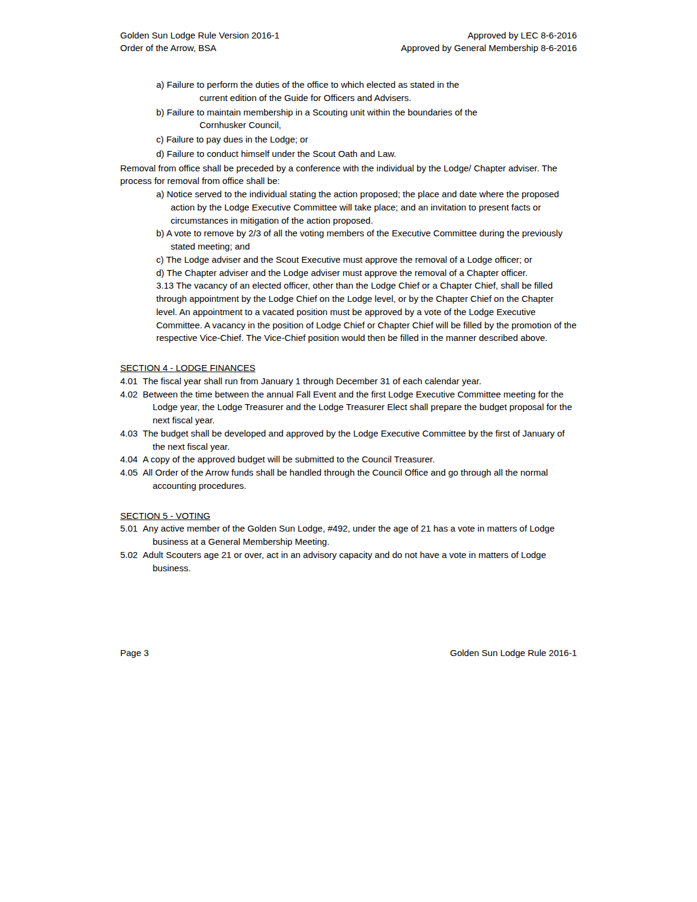Golden Sun Lodge Rule Version 2016-1
Order of the Arrow, BSA
Approved by LEC 8-6-2016
Approved by General Membership 8-6-2016
a) Failure to perform the duties of the office to which elected as stated in the current edition of the Guide for Officers and Advisers.
b) Failure to maintain membership in a Scouting unit within the boundaries of the Cornhusker Council,
c) Failure to pay dues in the Lodge; or
d) Failure to conduct himself under the Scout Oath and Law.
Removal from office shall be preceded by a conference with the individual by the Lodge/ Chapter adviser. The process for removal from office shall be:
a) Notice served to the individual stating the action proposed; the place and date where the proposed action by the Lodge Executive Committee will take place; and an invitation to present facts or circumstances in mitigation of the action proposed.
b) A vote to remove by 2/3 of all the voting members of the Executive Committee during the previously stated meeting; and
c) The Lodge adviser and the Scout Executive must approve the removal of a Lodge officer; or
d) The Chapter adviser and the Lodge adviser must approve the removal of a Chapter officer.
3.13 The vacancy of an elected officer, other than the Lodge Chief or a Chapter Chief, shall be filled through appointment by the Lodge Chief on the Lodge level, or by the Chapter Chief on the Chapter level. An appointment to a vacated position must be approved by a vote of the Lodge Executive Committee. A vacancy in the position of Lodge Chief or Chapter Chief will be filled by the promotion of the respective Vice-Chief. The Vice-Chief position would then be filled in the manner described above.
SECTION 4 - LODGE FINANCES
4.01 The fiscal year shall run from January 1 through December 31 of each calendar year.
4.02 Between the time between the annual Fall Event and the first Lodge Executive Committee meeting for the Lodge year, the Lodge Treasurer and the Lodge Treasurer Elect shall prepare the budget proposal for the next fiscal year.
4.03 The budget shall be developed and approved by the Lodge Executive Committee by the first of January of the next fiscal year.
4.04 A copy of the approved budget will be submitted to the Council Treasurer.
4.05 All Order of the Arrow funds shall be handled through the Council Office and go through all the normal accounting procedures.
SECTION 5 - VOTING
5.01 Any active member of the Golden Sun Lodge, #492, under the age of 21 has a vote in matters of Lodge business at a General Membership Meeting.
5.02 Adult Scouters age 21 or over, act in an advisory capacity and do not have a vote in matters of Lodge business.
Page 3
Golden Sun Lodge Rule 2016-1